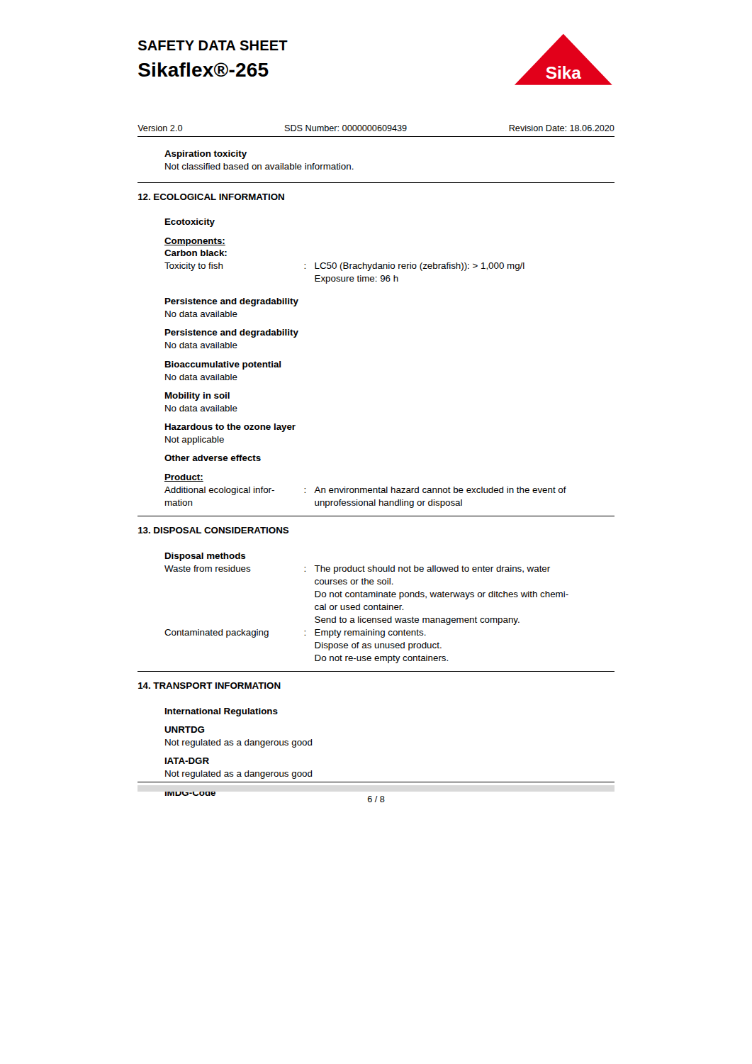Sika R
SAFETY DATA SHEET
Sikaflex®-265
Version 2.0
SDS Number: 0000000609439
Revision Date: 18.06.2020
Aspiration toxicity
Not classified based on available information.
12. ECOLOGICAL INFORMATION
Ecotoxicity
Components:
Carbon black:
| Toxicity to fish | : | LC50 (Brachydanio rerio (zebrafish)): > 1,000 mg/l Exposure time: 96 h |
Persistence and degradability
No data available
Persistence and degradability
No data available
Bioaccumulative potential
No data available
Mobility in soil
No data available
Hazardous to the ozone layer
Not applicable
Other adverse effects
Product:
| Additional ecological infor- mation | : | An environmental hazard cannot be excluded in the event of unprofessional handling or disposal |
13. DISPOSAL CONSIDERATIONS
Disposal methods
| Waste from residues | : | The product should not be allowed to enter drains, water courses or the soil. Do not contaminate ponds, waterways or ditches with chemi- cal or used container. Send to a licensed waste management company. |
| Contaminated packaging | : | Empty remaining contents. Dispose of as unused product. Do not re-use empty containers. |
14. TRANSPORT INFORMATION
International Regulations
UNRTDG
Not regulated as a dangerous good
IATA-DGR
Not regulated as a dangerous good
IMDG-Code
6 / 8